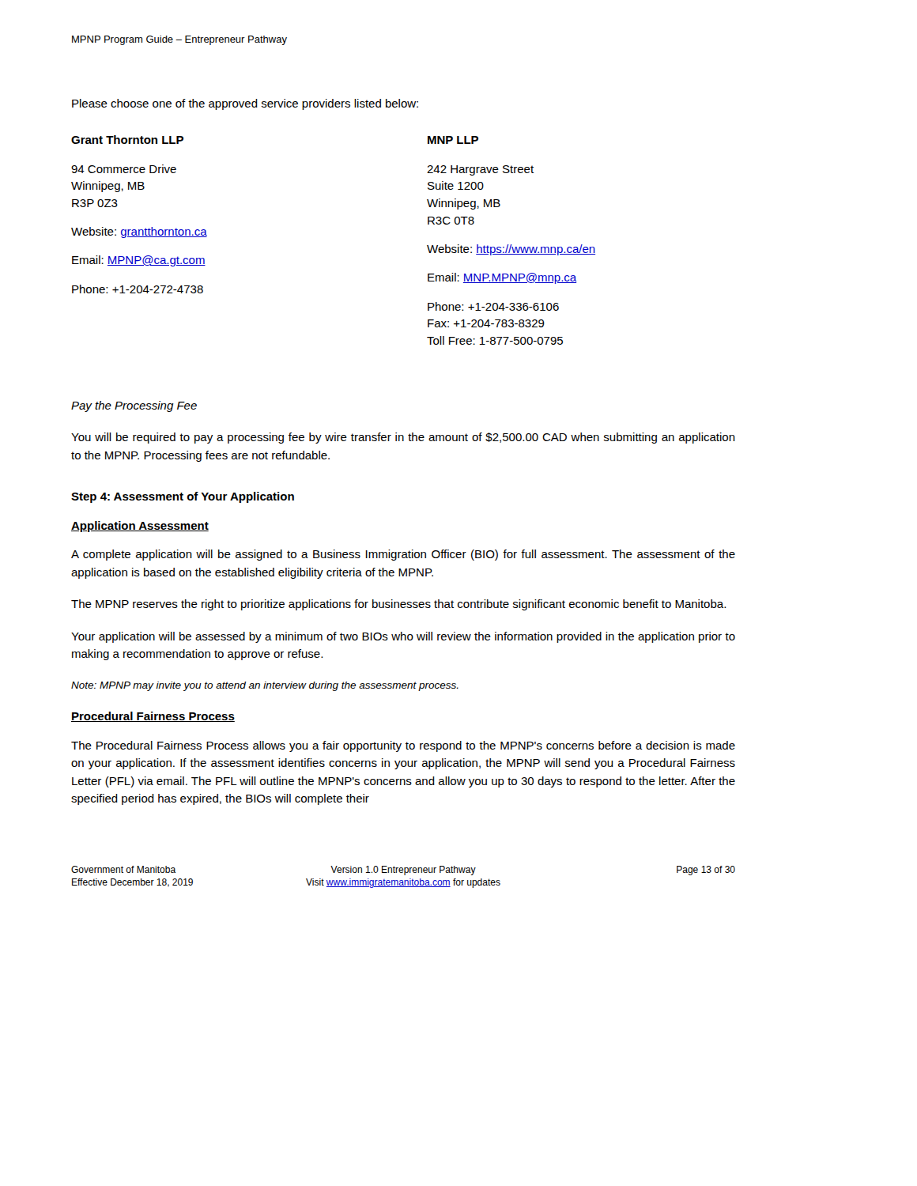MPNP Program Guide – Entrepreneur Pathway
Please choose one of the approved service providers listed below:
Grant Thornton LLP
94 Commerce Drive
Winnipeg, MB
R3P 0Z3
Website: grantthornton.ca
Email: MPNP@ca.gt.com
Phone: +1-204-272-4738
MNP LLP
242 Hargrave Street
Suite 1200
Winnipeg, MB
R3C 0T8
Website: https://www.mnp.ca/en
Email: MNP.MPNP@mnp.ca
Phone: +1-204-336-6106
Fax: +1-204-783-8329
Toll Free: 1-877-500-0795
Pay the Processing Fee
You will be required to pay a processing fee by wire transfer in the amount of $2,500.00 CAD when submitting an application to the MPNP. Processing fees are not refundable.
Step 4: Assessment of Your Application
Application Assessment
A complete application will be assigned to a Business Immigration Officer (BIO) for full assessment. The assessment of the application is based on the established eligibility criteria of the MPNP.
The MPNP reserves the right to prioritize applications for businesses that contribute significant economic benefit to Manitoba.
Your application will be assessed by a minimum of two BIOs who will review the information provided in the application prior to making a recommendation to approve or refuse.
Note: MPNP may invite you to attend an interview during the assessment process.
Procedural Fairness Process
The Procedural Fairness Process allows you a fair opportunity to respond to the MPNP's concerns before a decision is made on your application. If the assessment identifies concerns in your application, the MPNP will send you a Procedural Fairness Letter (PFL) via email. The PFL will outline the MPNP's concerns and allow you up to 30 days to respond to the letter. After the specified period has expired, the BIOs will complete their
Government of Manitoba
Effective December 18, 2019
Version 1.0 Entrepreneur Pathway
Visit www.immigratemanitoba.com for updates
Page 13 of 30